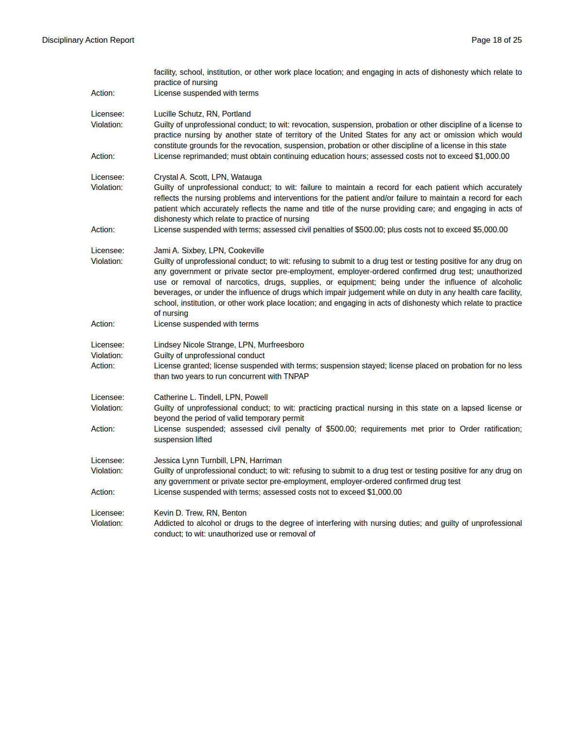Disciplinary Action Report Page 18 of 25
facility, school, institution, or other work place location; and engaging in acts of dishonesty which relate to practice of nursing
Action:
License suspended with terms
Licensee:
Lucille Schutz, RN, Portland
Violation:
Guilty of unprofessional conduct; to wit: revocation, suspension, probation or other discipline of a license to practice nursing by another state of territory of the United States for any act or omission which would constitute grounds for the revocation, suspension, probation or other discipline of a license in this state
Action:
License reprimanded; must obtain continuing education hours; assessed costs not to exceed $1,000.00
Licensee:
Crystal A. Scott, LPN, Watauga
Violation:
Guilty of unprofessional conduct; to wit: failure to maintain a record for each patient which accurately reflects the nursing problems and interventions for the patient and/or failure to maintain a record for each patient which accurately reflects the name and title of the nurse providing care; and engaging in acts of dishonesty which relate to practice of nursing
Action:
License suspended with terms; assessed civil penalties of $500.00; plus costs not to exceed $5,000.00
Licensee:
Jami A. Sixbey, LPN, Cookeville
Violation:
Guilty of unprofessional conduct; to wit: refusing to submit to a drug test or testing positive for any drug on any government or private sector pre-employment, employer-ordered confirmed drug test; unauthorized use or removal of narcotics, drugs, supplies, or equipment; being under the influence of alcoholic beverages, or under the influence of drugs which impair judgement while on duty in any health care facility, school, institution, or other work place location; and engaging in acts of dishonesty which relate to practice of nursing
Action:
License suspended with terms
Licensee:
Lindsey Nicole Strange, LPN, Murfreesboro
Violation:
Guilty of unprofessional conduct
Action:
License granted; license suspended with terms; suspension stayed; license placed on probation for no less than two years to run concurrent with TNPAP
Licensee:
Catherine L. Tindell, LPN, Powell
Violation:
Guilty of unprofessional conduct; to wit: practicing practical nursing in this state on a lapsed license or beyond the period of valid temporary permit
Action:
License suspended; assessed civil penalty of $500.00; requirements met prior to Order ratification; suspension lifted
Licensee:
Jessica Lynn Turnbill, LPN, Harriman
Violation:
Guilty of unprofessional conduct; to wit: refusing to submit to a drug test or testing positive for any drug on any government or private sector pre-employment, employer-ordered confirmed drug test
Action:
License suspended with terms; assessed costs not to exceed $1,000.00
Licensee:
Kevin D. Trew, RN, Benton
Violation:
Addicted to alcohol or drugs to the degree of interfering with nursing duties; and guilty of unprofessional conduct; to wit: unauthorized use or removal of